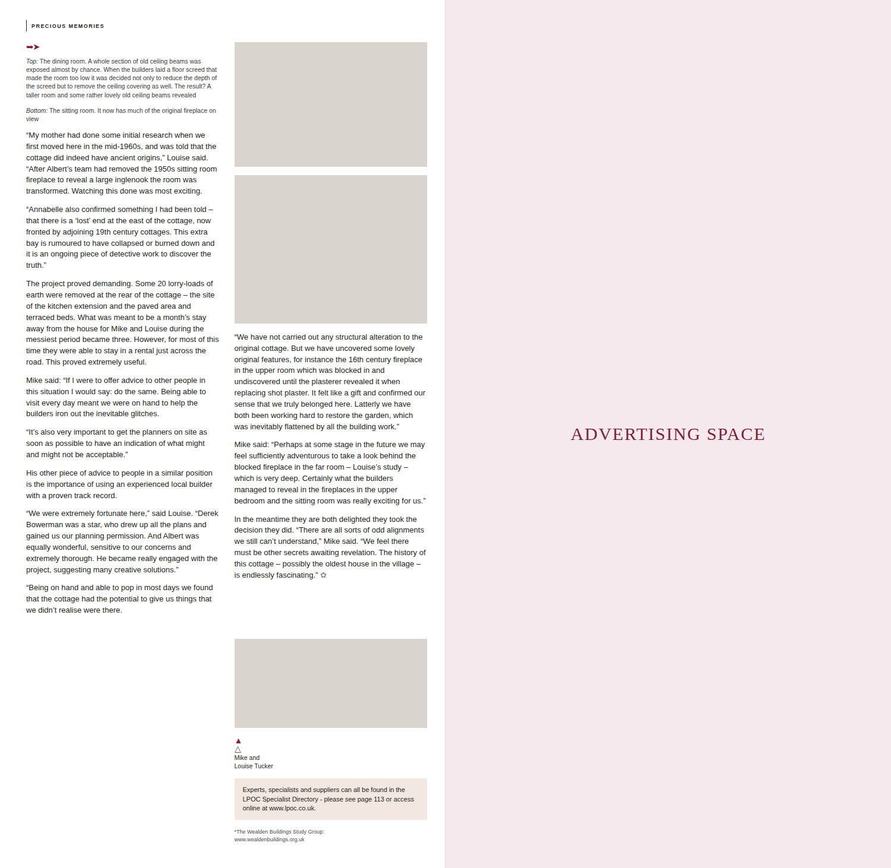Precious Memories
➥➤
Top: The dining room. A whole section of old ceiling beams was exposed almost by chance. When the builders laid a floor screed that made the room too low it was decided not only to reduce the depth of the screed but to remove the ceiling covering as well. The result? A taller room and some rather lovely old ceiling beams revealed
Bottom: The sitting room. It now has much of the original fireplace on view
“My mother had done some initial research when we first moved here in the mid-1960s, and was told that the cottage did indeed have ancient origins,” Louise said. “After Albert’s team had removed the 1950s sitting room fireplace to reveal a large inglenook the room was transformed. Watching this done was most exciting.
“Annabelle also confirmed something I had been told – that there is a ‘lost’ end at the east of the cottage, now fronted by adjoining 19th century cottages. This extra bay is rumoured to have collapsed or burned down and it is an ongoing piece of detective work to discover the truth.”
The project proved demanding. Some 20 lorry-loads of earth were removed at the rear of the cottage – the site of the kitchen extension and the paved area and terraced beds. What was meant to be a month’s stay away from the house for Mike and Louise during the messiest period became three. However, for most of this time they were able to stay in a rental just across the road. This proved extremely useful.
Mike said: “If I were to offer advice to other people in this situation I would say: do the same. Being able to visit every day meant we were on hand to help the builders iron out the inevitable glitches.
“It’s also very important to get the planners on site as soon as possible to have an indication of what might and might not be acceptable.”
His other piece of advice to people in a similar position is the importance of using an experienced local builder with a proven track record.
“We were extremely fortunate here,” said Louise. “Derek Bowerman was a star, who drew up all the plans and gained us our planning permission. And Albert was equally wonderful, sensitive to our concerns and extremely thorough. He became really engaged with the project, suggesting many creative solutions.”
“Being on hand and able to pop in most days we found that the cottage had the potential to give us things that we didn’t realise were there.
“We have not carried out any structural alteration to the original cottage. But we have uncovered some lovely original features, for instance the 16th century fireplace in the upper room which was blocked in and undiscovered until the plasterer revealed it when replacing shot plaster. It felt like a gift and confirmed our sense that we truly belonged here. Latterly we have both been working hard to restore the garden, which was inevitably flattened by all the building work.”
Mike said: “Perhaps at some stage in the future we may feel sufficiently adventurous to take a look behind the blocked fireplace in the far room – Louise’s study – which is very deep. Certainly what the builders managed to reveal in the fireplaces in the upper bedroom and the sitting room was really exciting for us.”
In the meantime they are both delighted they took the decision they did. “There are all sorts of odd alignments we still can’t understand,” Mike said. “We feel there must be other secrets awaiting revelation. The history of this cottage – possibly the oldest house in the village – is endlessly fascinating.”✿
▲
△
Mike and
Louise Tucker
Experts, specialists and suppliers can all be found in the LPOC Specialist Directory - please see page 113 or access online at www.lpoc.co.uk.
*The Wealden Buildings Study Group:
www.wealdenbuildings.org.uk
ADVERTISING SPACE